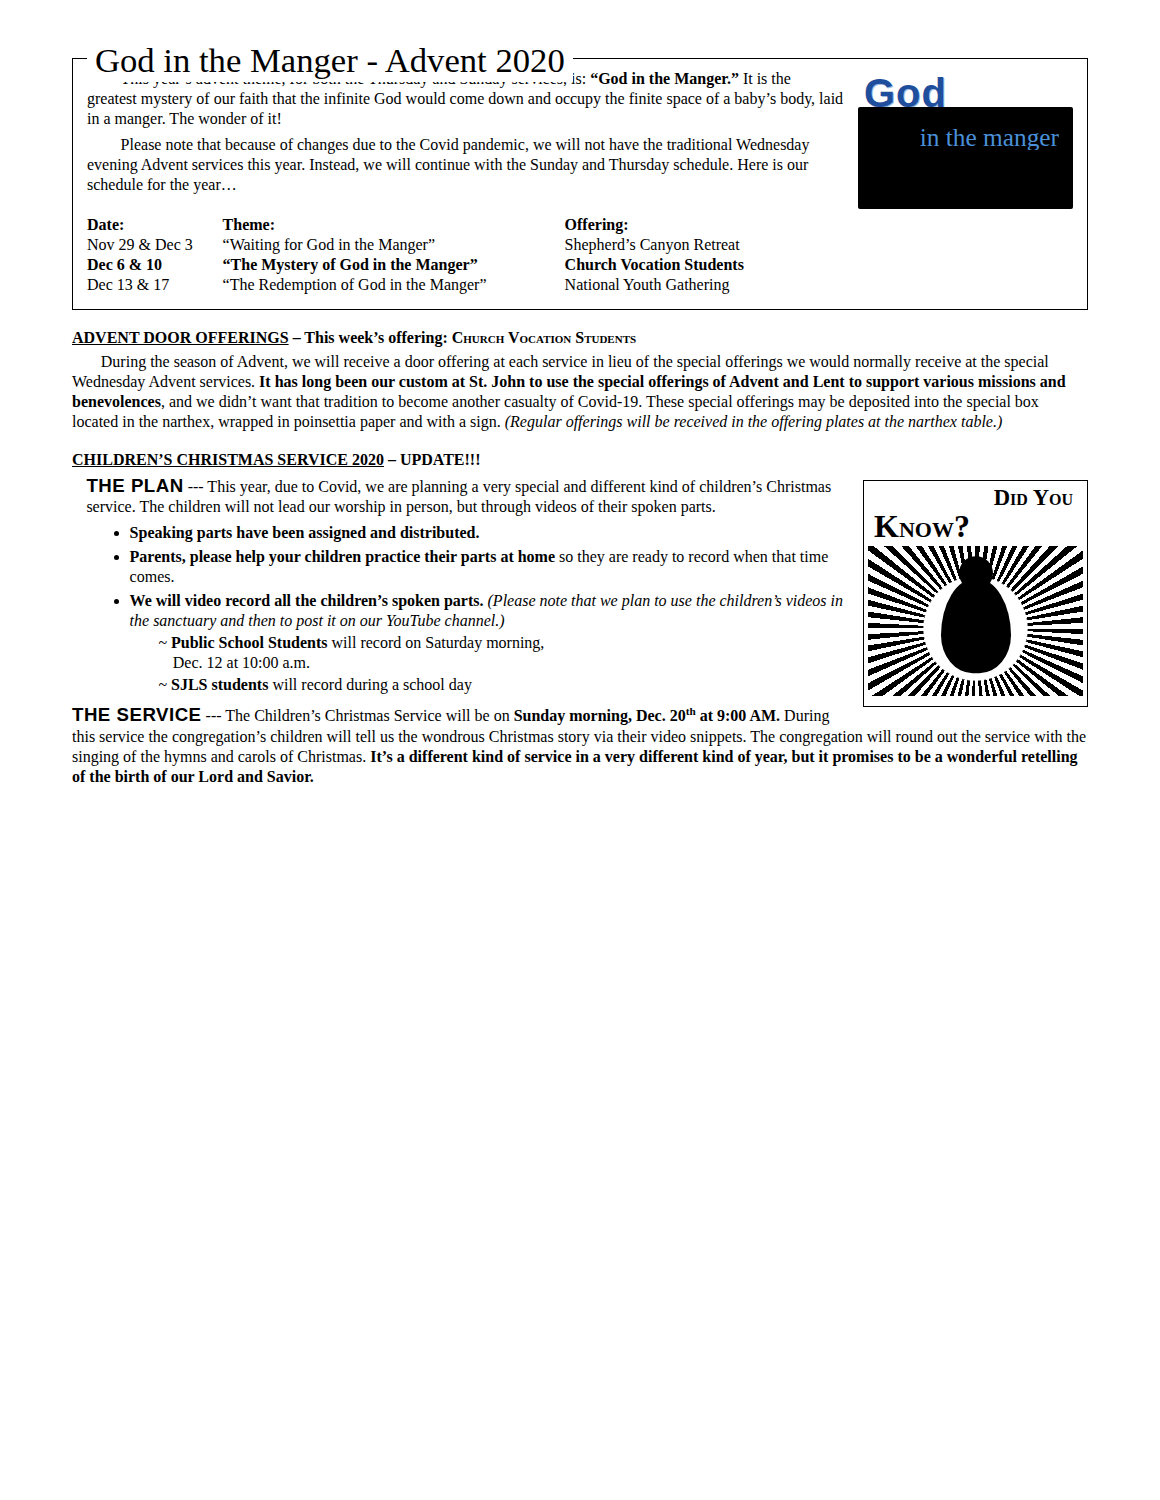God in the Manger - Advent 2020
God
in the manger
This year’s advent theme, for both the Thursday and Sunday services, is: “God in the Manger.” It is the greatest mystery of our faith that the infinite God would come down and occupy the finite space of a baby’s body, laid in a manger. The wonder of it!
Please note that because of changes due to the Covid pandemic, we will not have the traditional Wednesday evening Advent services this year. Instead, we will continue with the Sunday and Thursday schedule. Here is our schedule for the year…
| Date: | Theme: | Offering: |
| --- | --- | --- |
| Nov 29 & Dec 3 | “Waiting for God in the Manger” | Shepherd’s Canyon Retreat |
| Dec 6 & 10 | “The Mystery of God in the Manger” | Church Vocation Students |
| Dec 13 & 17 | “The Redemption of God in the Manger” | National Youth Gathering |
ADVENT DOOR OFFERINGS
– This week’s offering: Church Vocation Students
During the season of Advent, we will receive a door offering at each service in lieu of the special offerings we would normally receive at the special Wednesday Advent services. It has long been our custom at St. John to use the special offerings of Advent and Lent to support various missions and benevolences, and we didn’t want that tradition to become another casualty of Covid-19. These special offerings may be deposited into the special box located in the narthex, wrapped in poinsettia paper and with a sign. (Regular offerings will be received in the offering plates at the narthex table.)
CHILDREN’S CHRISTMAS SERVICE 2020
– UPDATE!!!
Did You
Know?
THE PLAN --- This year, due to Covid, we are planning a very special and different kind of children’s Christmas service. The children will not lead our worship in person, but through videos of their spoken parts.
Speaking parts have been assigned and distributed.
Parents, please help your children practice their parts at home so they are ready to record when that time comes.
We will video record all the children’s spoken parts. (Please note that we plan to use the children’s videos in the sanctuary and then to post it on our YouTube channel.)
Public School Students will record on Saturday morning, Dec. 12 at 10:00 a.m.
SJLS students will record during a school day
THE SERVICE --- The Children’s Christmas Service will be on Sunday morning, Dec. 20th at 9:00 AM. During this service the congregation’s children will tell us the wondrous Christmas story via their video snippets. The congregation will round out the service with the singing of the hymns and carols of Christmas. It’s a different kind of service in a very different kind of year, but it promises to be a wonderful retelling of the birth of our Lord and Savior.